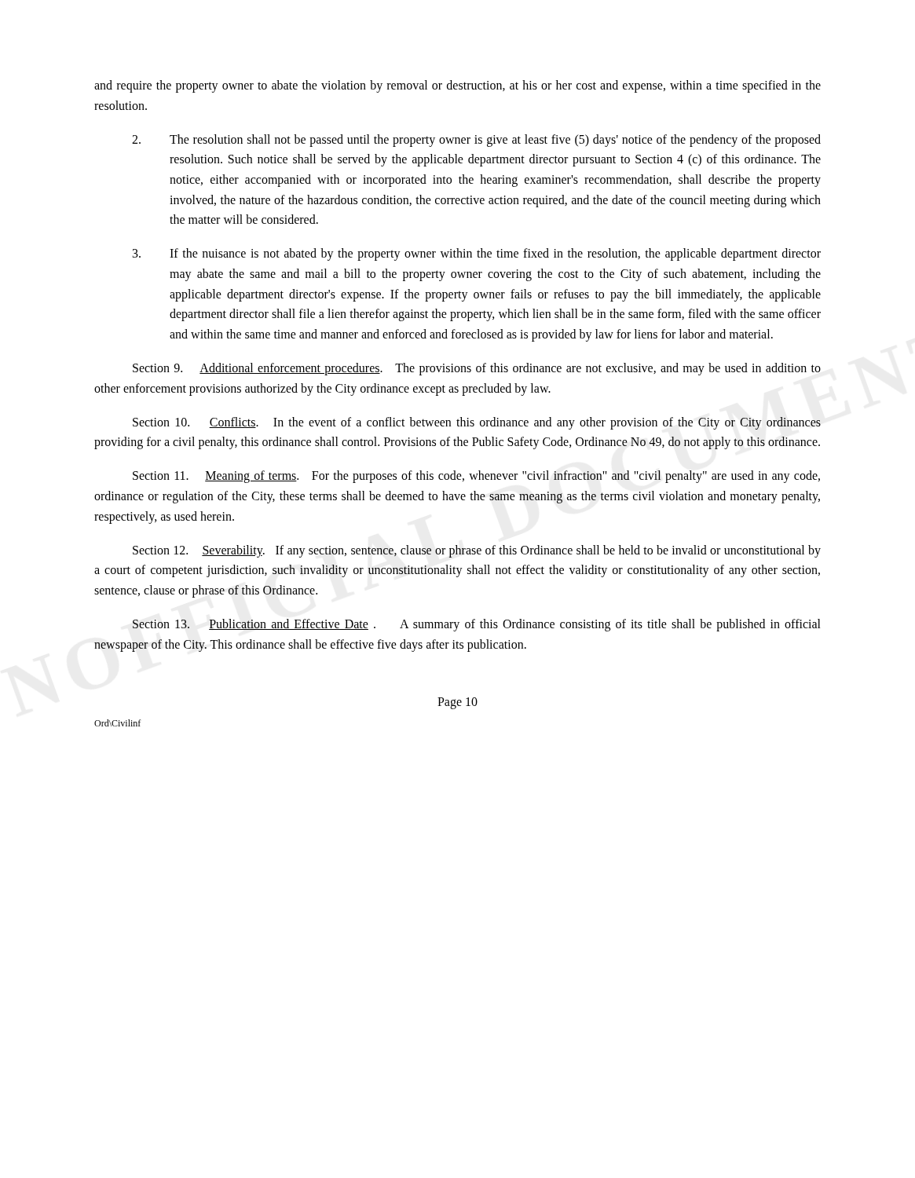UNOFFICIAL DOCUMENT
and require the property owner to abate the violation by removal or destruction, at his or her cost and expense, within a time specified in the resolution.
2. The resolution shall not be passed until the property owner is give at least five (5) days' notice of the pendency of the proposed resolution. Such notice shall be served by the applicable department director pursuant to Section 4 (c) of this ordinance. The notice, either accompanied with or incorporated into the hearing examiner's recommendation, shall describe the property involved, the nature of the hazardous condition, the corrective action required, and the date of the council meeting during which the matter will be considered.
3. If the nuisance is not abated by the property owner within the time fixed in the resolution, the applicable department director may abate the same and mail a bill to the property owner covering the cost to the City of such abatement, including the applicable department director's expense. If the property owner fails or refuses to pay the bill immediately, the applicable department director shall file a lien therefor against the property, which lien shall be in the same form, filed with the same officer and within the same time and manner and enforced and foreclosed as is provided by law for liens for labor and material.
Section 9. Additional enforcement procedures. The provisions of this ordinance are not exclusive, and may be used in addition to other enforcement provisions authorized by the City ordinance except as precluded by law.
Section 10. Conflicts. In the event of a conflict between this ordinance and any other provision of the City or City ordinances providing for a civil penalty, this ordinance shall control. Provisions of the Public Safety Code, Ordinance No 49, do not apply to this ordinance.
Section 11. Meaning of terms. For the purposes of this code, whenever "civil infraction" and "civil penalty" are used in any code, ordinance or regulation of the City, these terms shall be deemed to have the same meaning as the terms civil violation and monetary penalty, respectively, as used herein.
Section 12. Severability. If any section, sentence, clause or phrase of this Ordinance shall be held to be invalid or unconstitutional by a court of competent jurisdiction, such invalidity or unconstitutionality shall not effect the validity or constitutionality of any other section, sentence, clause or phrase of this Ordinance.
Section 13. Publication and Effective Date . A summary of this Ordinance consisting of its title shall be published in official newspaper of the City. This ordinance shall be effective five days after its publication.
Page 10
Ord\Civilinf